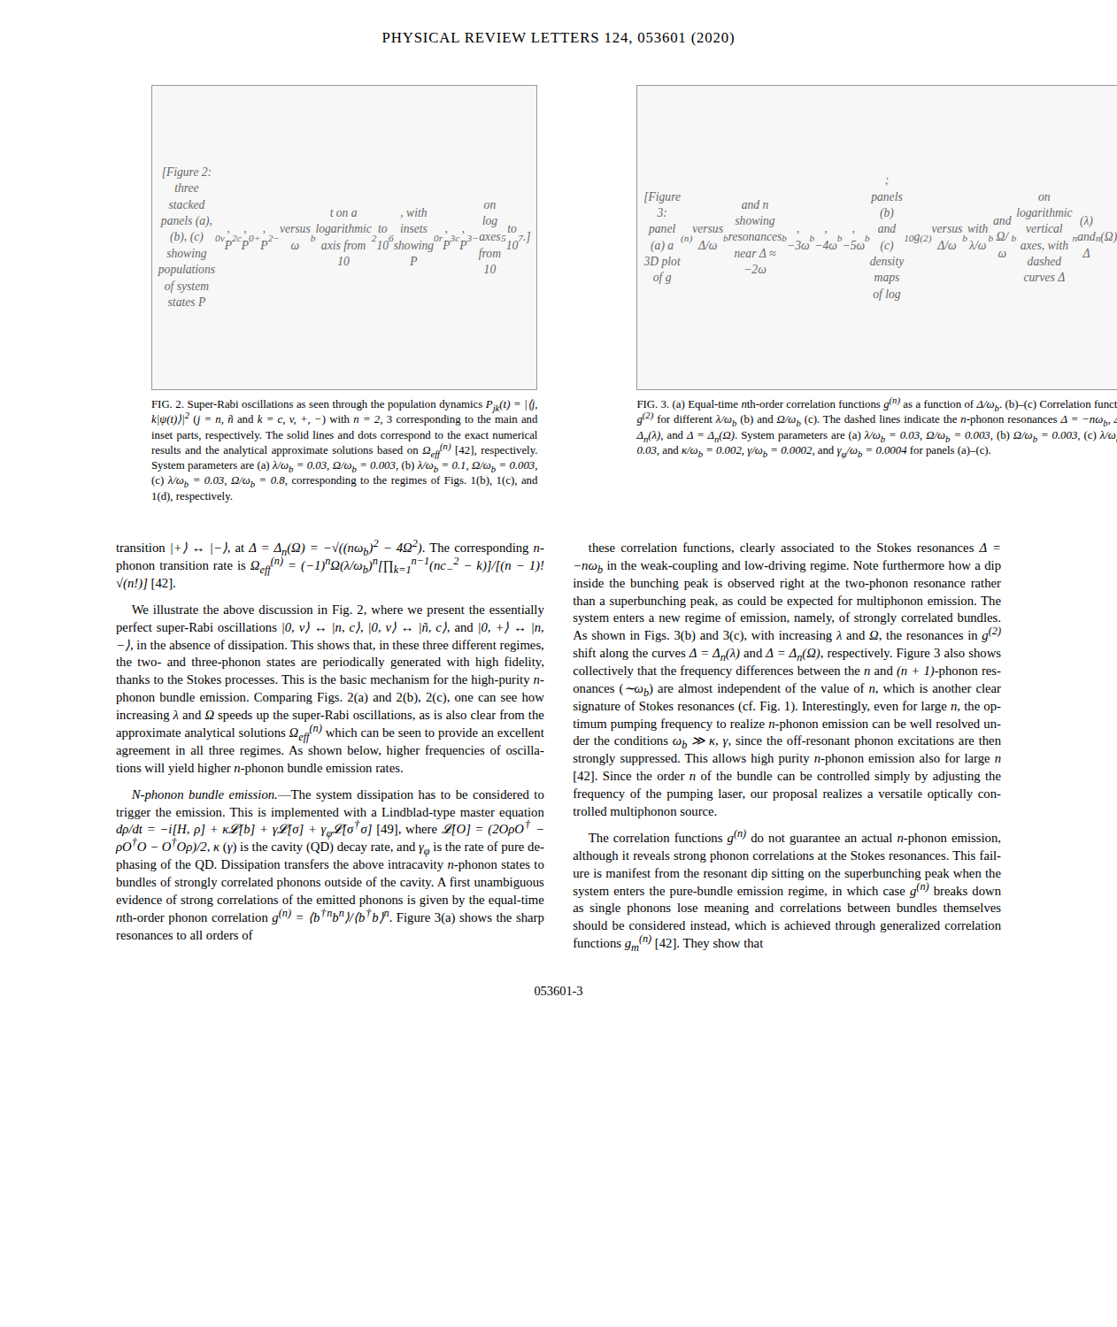PHYSICAL REVIEW LETTERS 124, 053601 (2020)
[Figure 2: three stacked panels (a), (b), (c) showing populations of system states P0v, P2c, P0+, P2− versus ωbt on a logarithmic axis from 102 to 106, with insets showing P0r, P3c, P3− on log axes from 105 to 107.]
FIG. 2. Super-Rabi oscillations as seen through the population dynamics Pjk(t) = |⟨j, k|ψ(t)⟩|2 (j = n, ñ and k = c, v, +, −) with n = 2, 3 corresponding to the main and inset parts, respectively. The solid lines and dots correspond to the exact numerical results and the analytical approximate solutions based on Ωeff(n) [42], respectively. System parameters are (a) λ/ωb = 0.03, Ω/ωb = 0.003, (b) λ/ωb = 0.1, Ω/ωb = 0.003, (c) λ/ωb = 0.03, Ω/ωb = 0.8, corresponding to the regimes of Figs. 1(b), 1(c), and 1(d), respectively.
[Figure 3: panel (a) a 3D plot of g(n) versus Δ/ωb and n showing resonances near Δ ≈ −2ωb, −3ωb, −4ωb, −5ωb; panels (b) and (c) density maps of log10g(2) versus Δ/ωb with λ/ωb and Ω/ωb on logarithmic vertical axes, with dashed curves Δn(λ) and Δn(Ω).]
FIG. 3. (a) Equal-time nth-order correlation functions g(n) as a function of Δ/ωb. (b)–(c) Correlation function g(2) for different λ/ωb (b) and Ω/ωb (c). The dashed lines indicate the n-phonon resonances Δ = −nωb, Δ = Δn(λ), and Δ = Δn(Ω). System parameters are (a) λ/ωb = 0.03, Ω/ωb = 0.003, (b) Ω/ωb = 0.003, (c) λ/ωb = 0.03, and κ/ωb = 0.002, γ/ωb = 0.0002, and γφ/ωb = 0.0004 for panels (a)–(c).
transition |+⟩ ↔ |−⟩, at Δ = Δn(Ω) = −√((nωb)2 − 4Ω2). The corresponding n-phonon transition rate is Ωeff(n) = (−1)nΩ(λ/ωb)n[∏k=1n−1(nc−2 − k)]/[(n − 1)!√(n!)] [42].
We illustrate the above discussion in Fig. 2, where we present the essentially perfect super-Rabi oscillations |0, v⟩ ↔ |n, c⟩, |0, v⟩ ↔ |ñ, c⟩, and |0, +⟩ ↔ |n, −⟩, in the absence of dissipation. This shows that, in these three different regimes, the two- and three-phonon states are periodically generated with high fidelity, thanks to the Stokes processes. This is the basic mechanism for the high-purity n-phonon bundle emission. Comparing Figs. 2(a) and 2(b), 2(c), one can see how increasing λ and Ω speeds up the super-Rabi oscillations, as is also clear from the approximate analytical solutions Ωeff(n) which can be seen to provide an excellent agreement in all three regimes. As shown below, higher frequencies of oscillations will yield higher n-phonon bundle emission rates.
N-phonon bundle emission.—The system dissipation has to be considered to trigger the emission. This is implemented with a Lindblad-type master equation dρ/dt = −i[H, ρ] + κ𝓛[b] + γ𝓛[σ] + γφ𝓛[σ†σ] [49], where 𝓛[O] = (2OρO† − ρO†O − O†Oρ)/2, κ (γ) is the cavity (QD) decay rate, and γφ is the rate of pure dephasing of the QD. Dissipation transfers the above intracavity n-phonon states to bundles of strongly correlated phonons outside of the cavity. A first unambiguous evidence of strong correlations of the emitted phonons is given by the equal-time nth-order phonon correlation g(n) = ⟨b†nbn⟩/⟨b†b⟩n. Figure 3(a) shows the sharp resonances to all orders of
these correlation functions, clearly associated to the Stokes resonances Δ = −nωb in the weak-coupling and low-driving regime. Note furthermore how a dip inside the bunching peak is observed right at the two-phonon resonance rather than a superbunching peak, as could be expected for multiphonon emission. The system enters a new regime of emission, namely, of strongly correlated bundles. As shown in Figs. 3(b) and 3(c), with increasing λ and Ω, the resonances in g(2) shift along the curves Δ = Δn(λ) and Δ = Δn(Ω), respectively. Figure 3 also shows collectively that the frequency differences between the n and (n + 1)-phonon resonances (∼ωb) are almost independent of the value of n, which is another clear signature of Stokes resonances (cf. Fig. 1). Interestingly, even for large n, the optimum pumping frequency to realize n-phonon emission can be well resolved under the conditions ωb ≫ κ, γ, since the off-resonant phonon excitations are then strongly suppressed. This allows high purity n-phonon emission also for large n [42]. Since the order n of the bundle can be controlled simply by adjusting the frequency of the pumping laser, our proposal realizes a versatile optically controlled multiphonon source.
The correlation functions g(n) do not guarantee an actual n-phonon emission, although it reveals strong phonon correlations at the Stokes resonances. This failure is manifest from the resonant dip sitting on the superbunching peak when the system enters the pure-bundle emission regime, in which case g(n) breaks down as single phonons lose meaning and correlations between bundles themselves should be considered instead, which is achieved through generalized correlation functions gm(n) [42]. They show that
053601-3